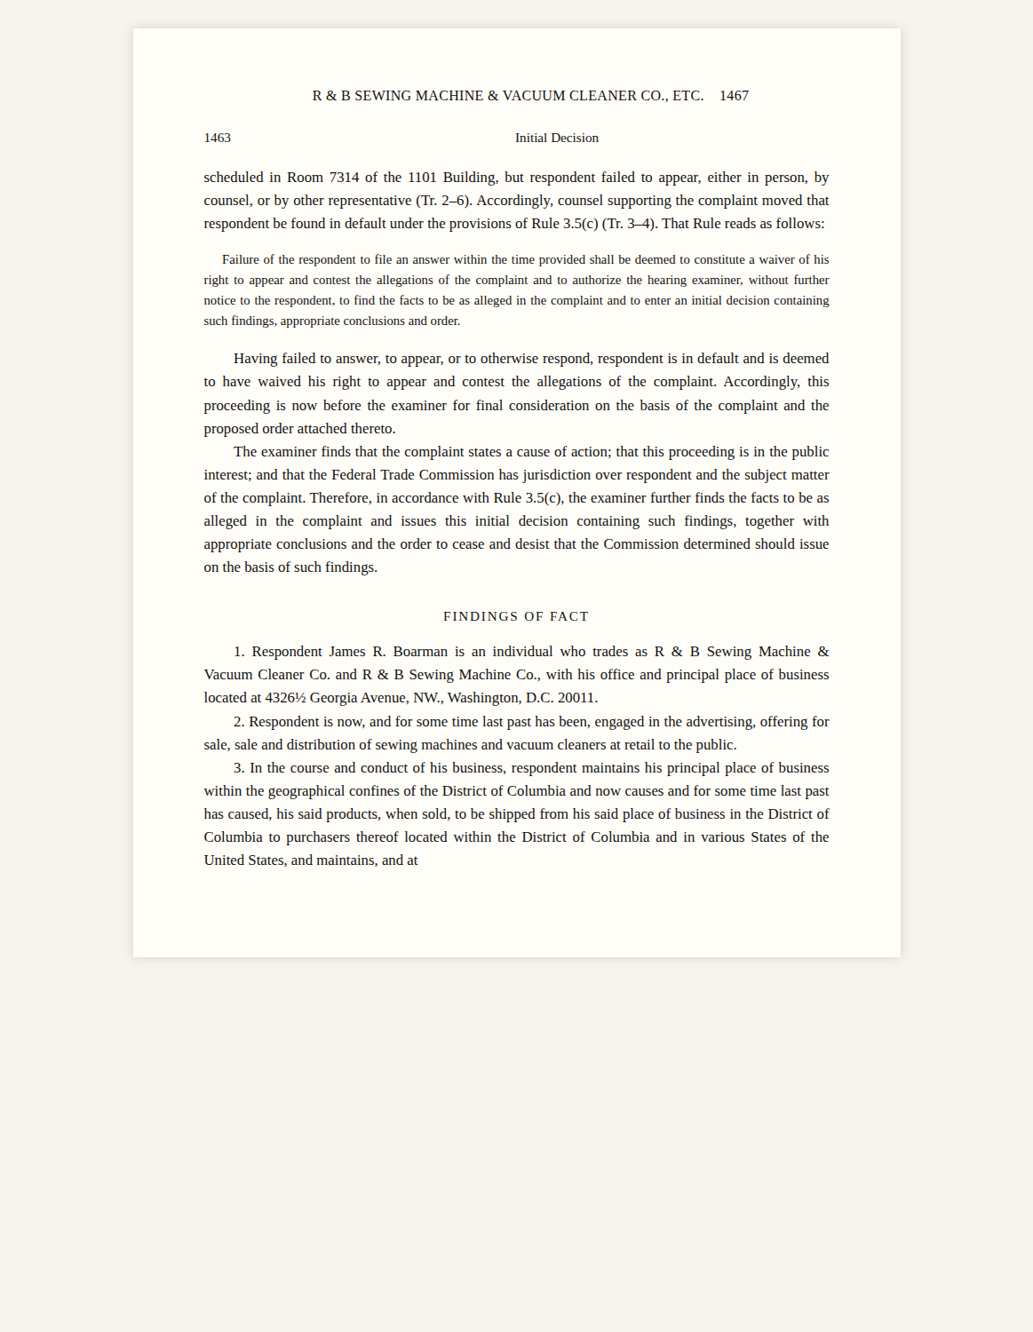R & B SEWING MACHINE & VACUUM CLEANER CO., ETC. 1467
1463
Initial Decision
scheduled in Room 7314 of the 1101 Building, but respondent failed to appear, either in person, by counsel, or by other representative (Tr. 2–6). Accordingly, counsel supporting the complaint moved that respondent be found in default under the provisions of Rule 3.5(c) (Tr. 3–4). That Rule reads as follows:
Failure of the respondent to file an answer within the time provided shall be deemed to constitute a waiver of his right to appear and contest the allegations of the complaint and to authorize the hearing examiner, without further notice to the respondent, to find the facts to be as alleged in the complaint and to enter an initial decision containing such findings, appropriate conclusions and order.
Having failed to answer, to appear, or to otherwise respond, respondent is in default and is deemed to have waived his right to appear and contest the allegations of the complaint. Accordingly, this proceeding is now before the examiner for final consideration on the basis of the complaint and the proposed order attached thereto.
The examiner finds that the complaint states a cause of action; that this proceeding is in the public interest; and that the Federal Trade Commission has jurisdiction over respondent and the subject matter of the complaint. Therefore, in accordance with Rule 3.5(c), the examiner further finds the facts to be as alleged in the complaint and issues this initial decision containing such findings, together with appropriate conclusions and the order to cease and desist that the Commission determined should issue on the basis of such findings.
FINDINGS OF FACT
1. Respondent James R. Boarman is an individual who trades as R & B Sewing Machine & Vacuum Cleaner Co. and R & B Sewing Machine Co., with his office and principal place of business located at 4326½ Georgia Avenue, NW., Washington, D.C. 20011.
2. Respondent is now, and for some time last past has been, engaged in the advertising, offering for sale, sale and distribution of sewing machines and vacuum cleaners at retail to the public.
3. In the course and conduct of his business, respondent maintains his principal place of business within the geographical confines of the District of Columbia and now causes and for some time last past has caused, his said products, when sold, to be shipped from his said place of business in the District of Columbia to purchasers thereof located within the District of Columbia and in various States of the United States, and maintains, and at